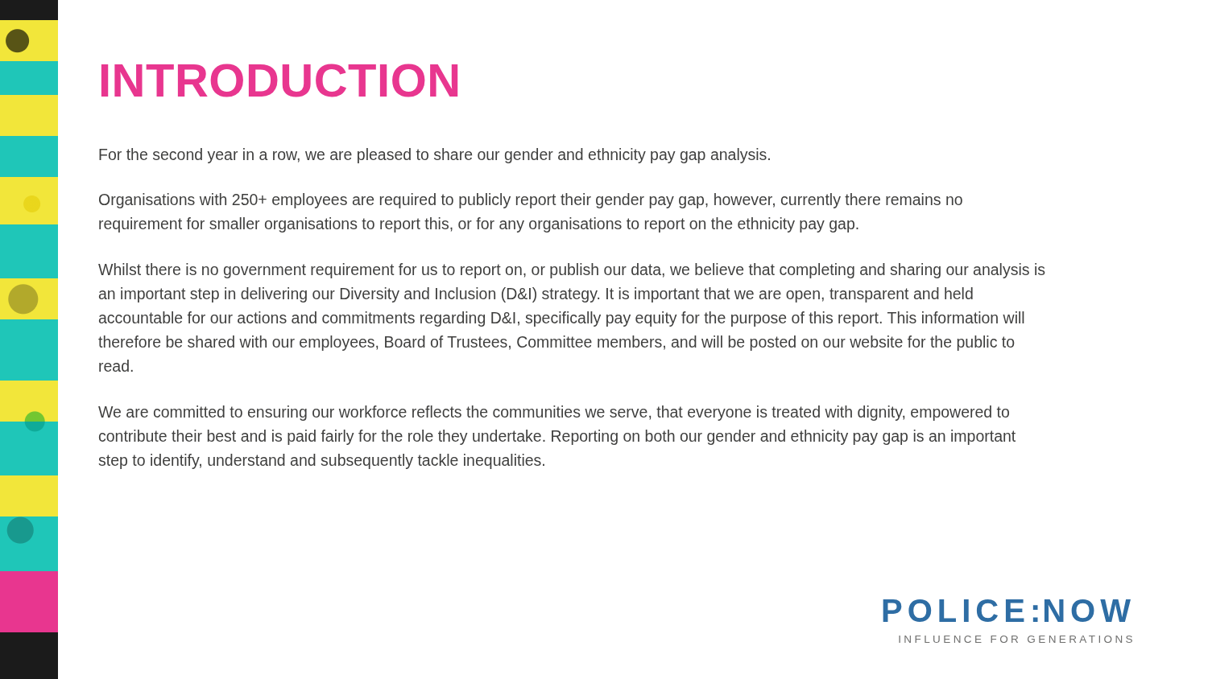Introduction
For the second year in a row, we are pleased to share our gender and ethnicity pay gap analysis.
Organisations with 250+ employees are required to publicly report their gender pay gap, however, currently there remains no requirement for smaller organisations to report this, or for any organisations to report on the ethnicity pay gap.
Whilst there is no government requirement for us to report on, or publish our data, we believe that completing and sharing our analysis is an important step in delivering our Diversity and Inclusion (D&I) strategy. It is important that we are open, transparent and held accountable for our actions and commitments regarding D&I, specifically pay equity for the purpose of this report. This information will therefore be shared with our employees, Board of Trustees, Committee members, and will be posted on our website for the public to read.
We are committed to ensuring our workforce reflects the communities we serve, that everyone is treated with dignity, empowered to contribute their best and is paid fairly for the role they undertake. Reporting on both our gender and ethnicity pay gap is an important step to identify, understand and subsequently tackle inequalities.
POLICE: NOW
INFLUENCE FOR GENERATIONS